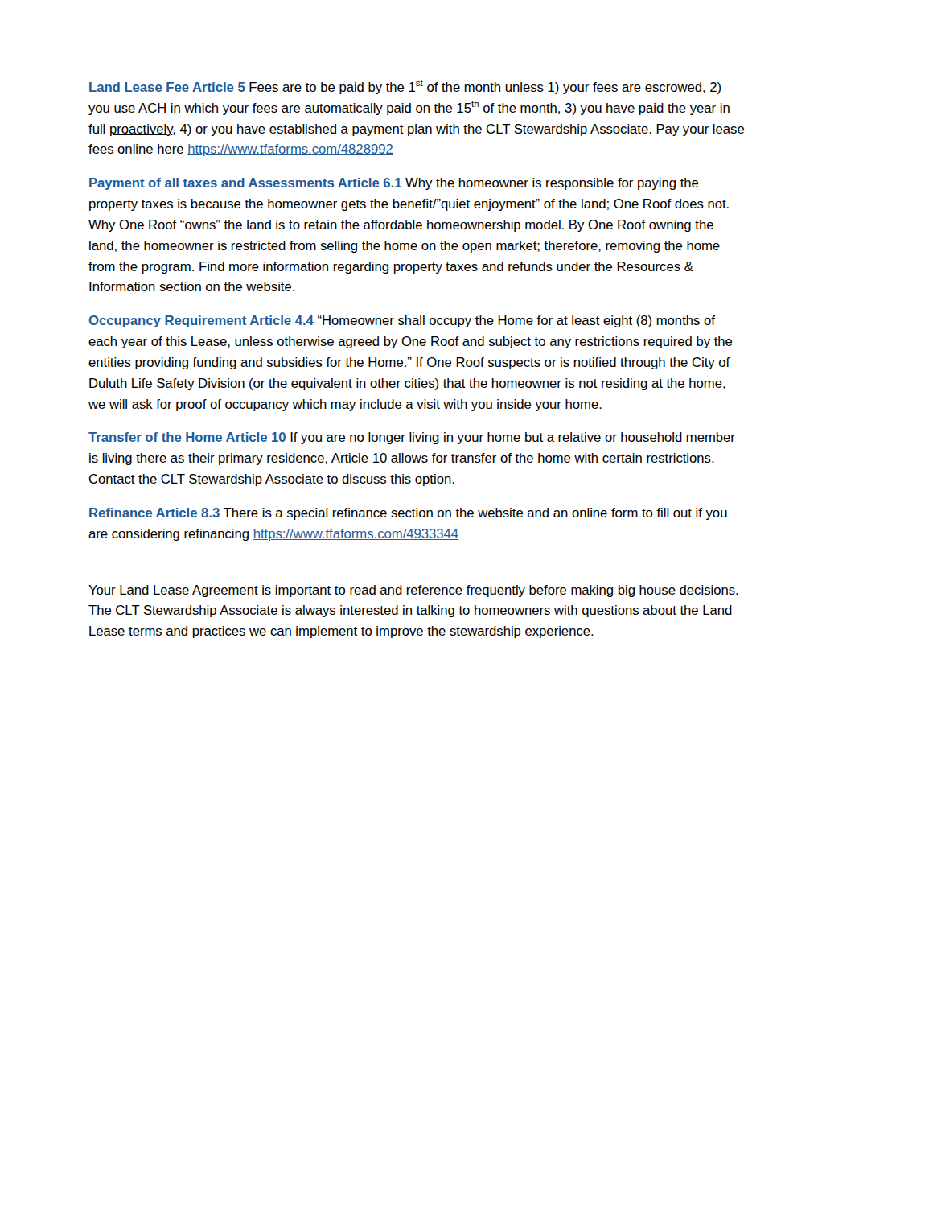Land Lease Fee Article 5 Fees are to be paid by the 1st of the month unless 1) your fees are escrowed, 2) you use ACH in which your fees are automatically paid on the 15th of the month, 3) you have paid the year in full proactively, 4) or you have established a payment plan with the CLT Stewardship Associate. Pay your lease fees online here https://www.tfaforms.com/4828992
Payment of all taxes and Assessments Article 6.1 Why the homeowner is responsible for paying the property taxes is because the homeowner gets the benefit/”quiet enjoyment” of the land; One Roof does not. Why One Roof “owns” the land is to retain the affordable homeownership model. By One Roof owning the land, the homeowner is restricted from selling the home on the open market; therefore, removing the home from the program. Find more information regarding property taxes and refunds under the Resources & Information section on the website.
Occupancy Requirement Article 4.4 “Homeowner shall occupy the Home for at least eight (8) months of each year of this Lease, unless otherwise agreed by One Roof and subject to any restrictions required by the entities providing funding and subsidies for the Home.” If One Roof suspects or is notified through the City of Duluth Life Safety Division (or the equivalent in other cities) that the homeowner is not residing at the home, we will ask for proof of occupancy which may include a visit with you inside your home.
Transfer of the Home Article 10 If you are no longer living in your home but a relative or household member is living there as their primary residence, Article 10 allows for transfer of the home with certain restrictions. Contact the CLT Stewardship Associate to discuss this option.
Refinance Article 8.3 There is a special refinance section on the website and an online form to fill out if you are considering refinancing https://www.tfaforms.com/4933344
Your Land Lease Agreement is important to read and reference frequently before making big house decisions. The CLT Stewardship Associate is always interested in talking to homeowners with questions about the Land Lease terms and practices we can implement to improve the stewardship experience.